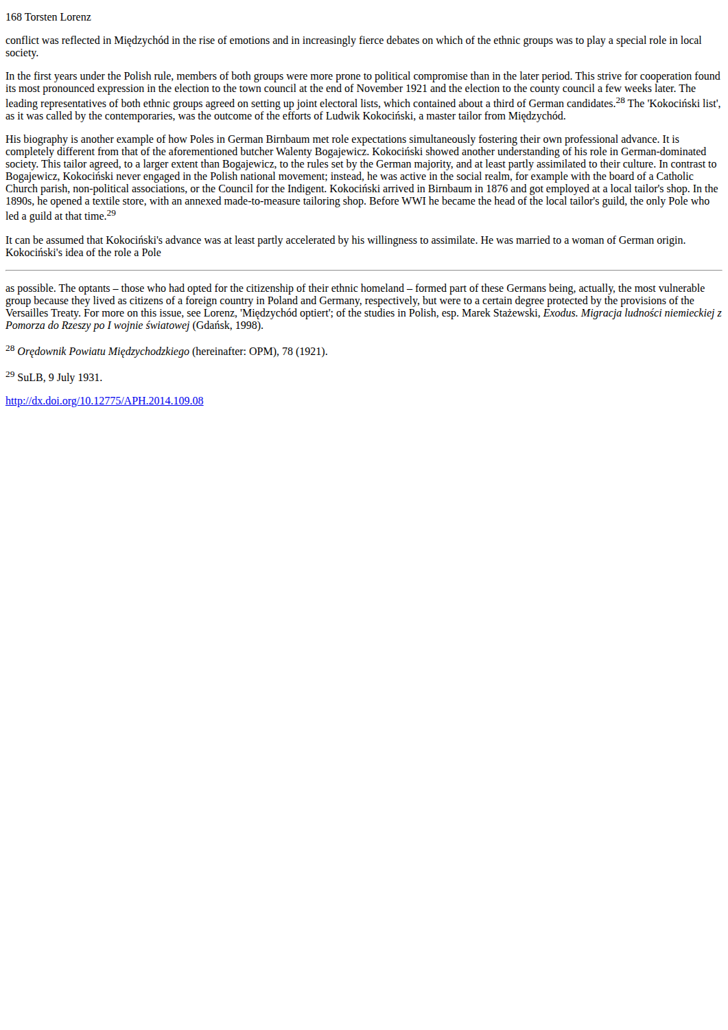168 Torsten Lorenz
conflict was reflected in Międzychód in the rise of emotions and in increasingly fierce debates on which of the ethnic groups was to play a special role in local society.
In the first years under the Polish rule, members of both groups were more prone to political compromise than in the later period. This strive for cooperation found its most pronounced expression in the election to the town council at the end of November 1921 and the election to the county council a few weeks later. The leading representatives of both ethnic groups agreed on setting up joint electoral lists, which contained about a third of German candidates.28 The 'Kokociński list', as it was called by the contemporaries, was the outcome of the efforts of Ludwik Kokociński, a master tailor from Międzychód.
His biography is another example of how Poles in German Birnbaum met role expectations simultaneously fostering their own professional advance. It is completely different from that of the aforementioned butcher Walenty Bogajewicz. Kokociński showed another understanding of his role in German-dominated society. This tailor agreed, to a larger extent than Bogajewicz, to the rules set by the German majority, and at least partly assimilated to their culture. In contrast to Bogajewicz, Kokociński never engaged in the Polish national movement; instead, he was active in the social realm, for example with the board of a Catholic Church parish, non-political associations, or the Council for the Indigent. Kokociński arrived in Birnbaum in 1876 and got employed at a local tailor's shop. In the 1890s, he opened a textile store, with an annexed made-to-measure tailoring shop. Before WWI he became the head of the local tailor's guild, the only Pole who led a guild at that time.29
It can be assumed that Kokociński's advance was at least partly accelerated by his willingness to assimilate. He was married to a woman of German origin. Kokociński's idea of the role a Pole
as possible. The optants – those who had opted for the citizenship of their ethnic homeland – formed part of these Germans being, actually, the most vulnerable group because they lived as citizens of a foreign country in Poland and Germany, respectively, but were to a certain degree protected by the provisions of the Versailles Treaty. For more on this issue, see Lorenz, 'Międzychód optiert'; of the studies in Polish, esp. Marek Stażewski, Exodus. Migracja ludności niemieckiej z Pomorza do Rzeszy po I wojnie światowej (Gdańsk, 1998).
28 Orędownik Powiatu Międzychodzkiego (hereinafter: OPM), 78 (1921).
29 SuLB, 9 July 1931.
http://dx.doi.org/10.12775/APH.2014.109.08